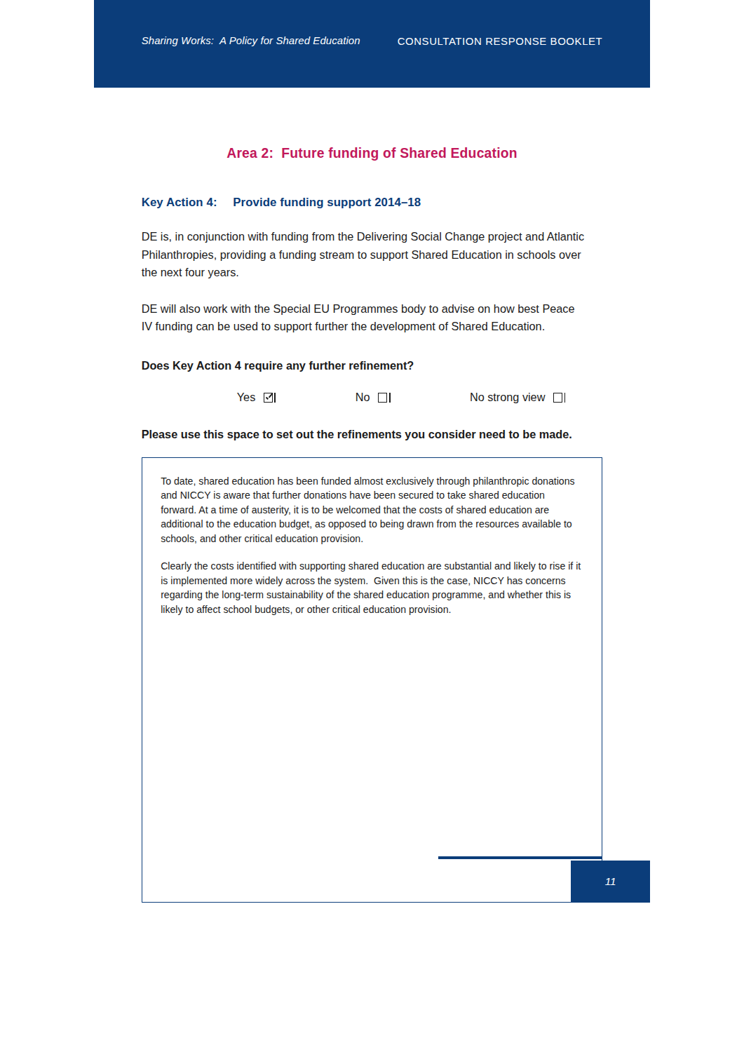Sharing Works: A Policy for Shared Education
CONSULTATION RESPONSE BOOKLET
Area 2: Future funding of Shared Education
Key Action 4: Provide funding support 2014–18
DE is, in conjunction with funding from the Delivering Social Change project and Atlantic Philanthropies, providing a funding stream to support Shared Education in schools over the next four years.
DE will also work with the Special EU Programmes body to advise on how best Peace IV funding can be used to support further the development of Shared Education.
Does Key Action 4 require any further refinement?
Yes No No strong view
Please use this space to set out the refinements you consider need to be made.
To date, shared education has been funded almost exclusively through philanthropic donations and NICCY is aware that further donations have been secured to take shared education forward. At a time of austerity, it is to be welcomed that the costs of shared education are additional to the education budget, as opposed to being drawn from the resources available to schools, and other critical education provision.
Clearly the costs identified with supporting shared education are substantial and likely to rise if it is implemented more widely across the system. Given this is the case, NICCY has concerns regarding the long-term sustainability of the shared education programme, and whether this is likely to affect school budgets, or other critical education provision.
11